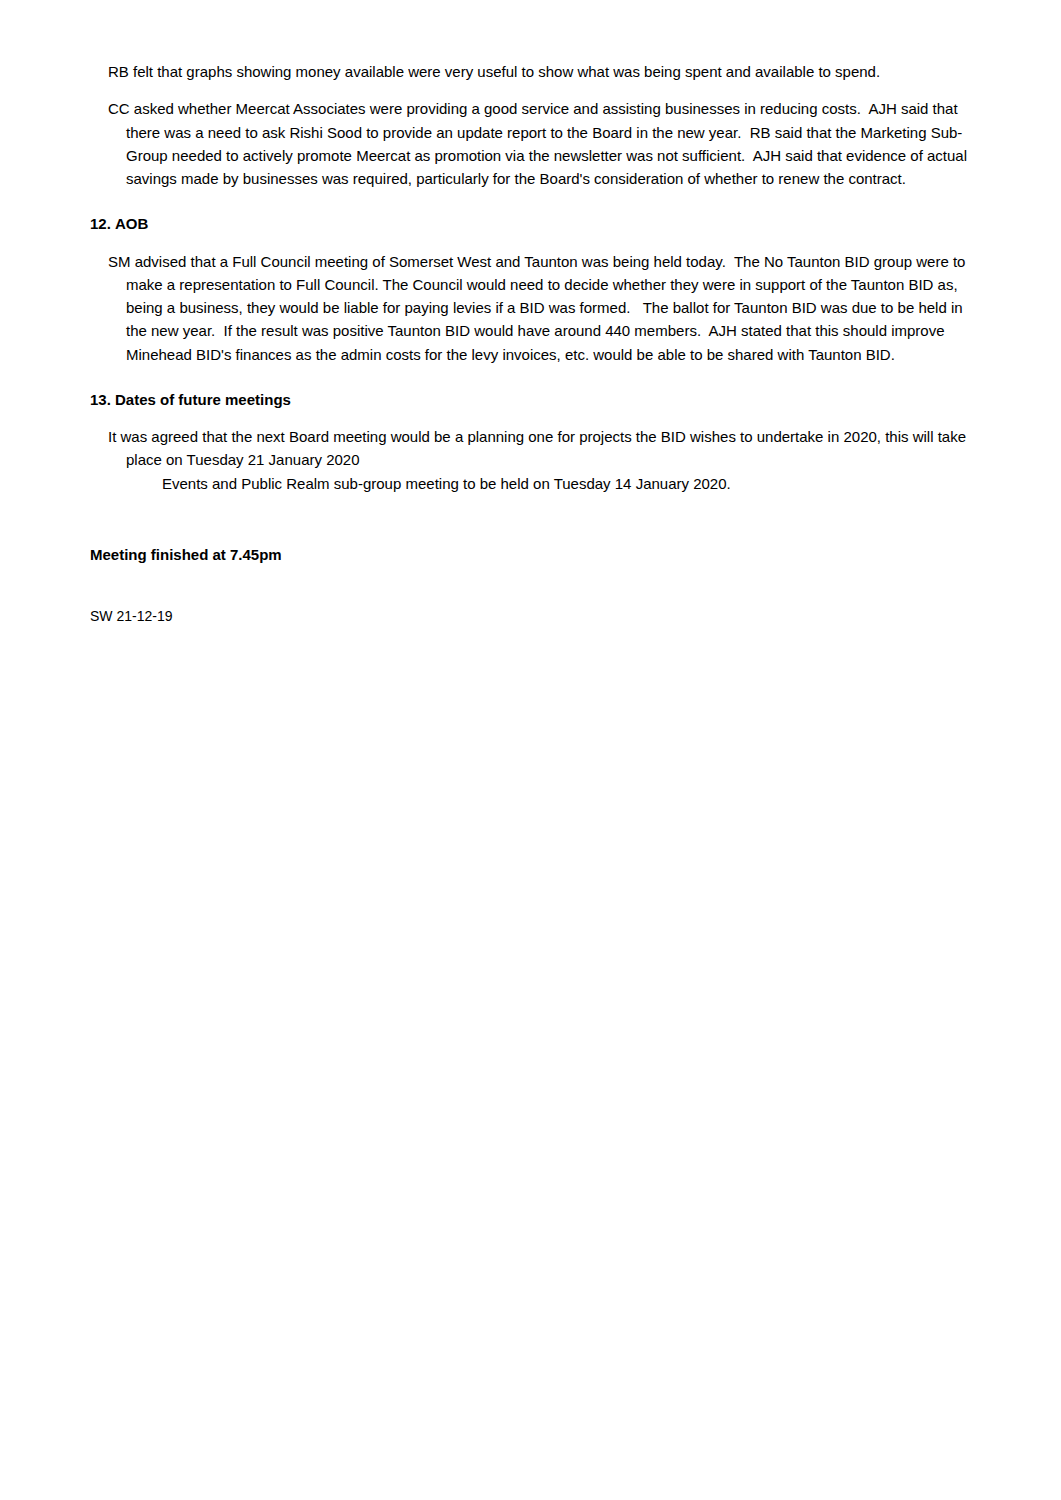RB felt that graphs showing money available were very useful to show what was being spent and available to spend.
CC asked whether Meercat Associates were providing a good service and assisting businesses in reducing costs. AJH said that there was a need to ask Rishi Sood to provide an update report to the Board in the new year. RB said that the Marketing Sub-Group needed to actively promote Meercat as promotion via the newsletter was not sufficient. AJH said that evidence of actual savings made by businesses was required, particularly for the Board's consideration of whether to renew the contract.
12. AOB
SM advised that a Full Council meeting of Somerset West and Taunton was being held today. The No Taunton BID group were to make a representation to Full Council. The Council would need to decide whether they were in support of the Taunton BID as, being a business, they would be liable for paying levies if a BID was formed. The ballot for Taunton BID was due to be held in the new year. If the result was positive Taunton BID would have around 440 members. AJH stated that this should improve Minehead BID's finances as the admin costs for the levy invoices, etc. would be able to be shared with Taunton BID.
13. Dates of future meetings
It was agreed that the next Board meeting would be a planning one for projects the BID wishes to undertake in 2020, this will take place on Tuesday 21 January 2020
Events and Public Realm sub-group meeting to be held on Tuesday 14 January 2020.
Meeting finished at 7.45pm
SW 21-12-19